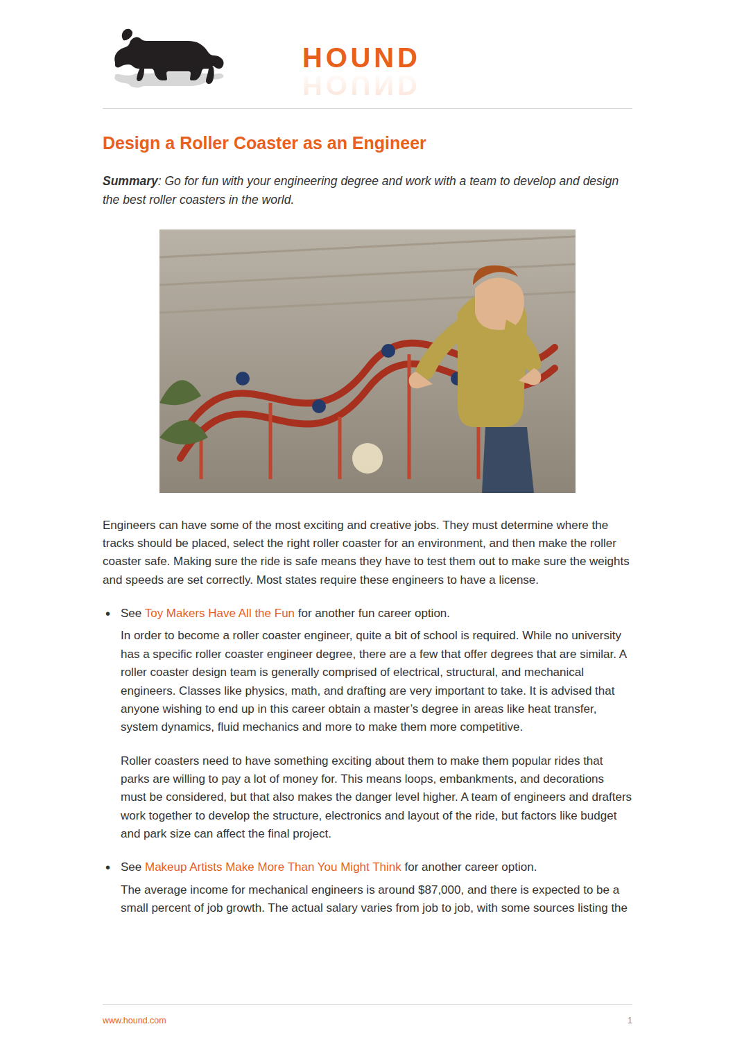HOUND HOUND
Design a Roller Coaster as an Engineer
Summary: Go for fun with your engineering degree and work with a team to develop and design the best roller coasters in the world.
Engineers can have some of the most exciting and creative jobs. They must determine where the tracks should be placed, select the right roller coaster for an environment, and then make the roller coaster safe. Making sure the ride is safe means they have to test them out to make sure the weights and speeds are set correctly. Most states require these engineers to have a license.
See Toy Makers Have All the Fun for another fun career option.
In order to become a roller coaster engineer, quite a bit of school is required. While no university has a specific roller coaster engineer degree, there are a few that offer degrees that are similar. A roller coaster design team is generally comprised of electrical, structural, and mechanical engineers. Classes like physics, math, and drafting are very important to take. It is advised that anyone wishing to end up in this career obtain a master’s degree in areas like heat transfer, system dynamics, fluid mechanics and more to make them more competitive.
Roller coasters need to have something exciting about them to make them popular rides that parks are willing to pay a lot of money for. This means loops, embankments, and decorations must be considered, but that also makes the danger level higher. A team of engineers and drafters work together to develop the structure, electronics and layout of the ride, but factors like budget and park size can affect the final project.
See Makeup Artists Make More Than You Might Think for another career option.
The average income for mechanical engineers is around $87,000, and there is expected to be a small percent of job growth. The actual salary varies from job to job, with some sources listing the
www.hound.com 1